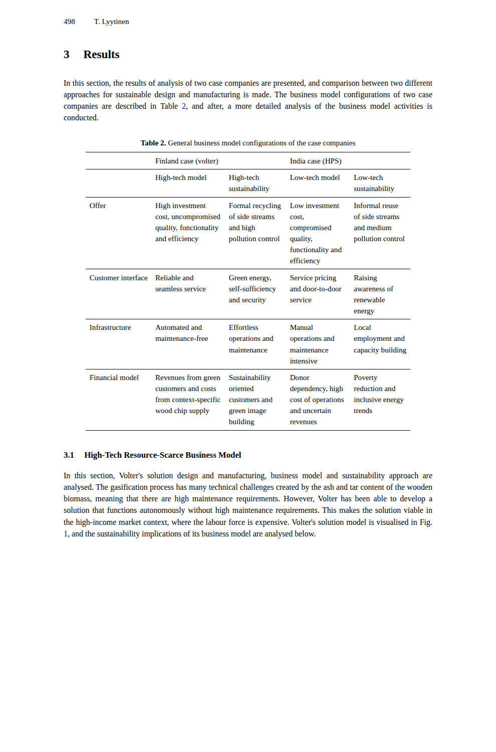498 T. Lyytinen
3 Results
In this section, the results of analysis of two case companies are presented, and comparison between two different approaches for sustainable design and manufacturing is made. The business model configurations of two case companies are described in Table 2, and after, a more detailed analysis of the business model activities is conducted.
Table 2. General business model configurations of the case companies
| | Finland case (volter) | India case (HPS) |
| --- | --- | --- |
| | High-tech model | High-tech sustainability | Low-tech model | Low-tech sustainability |
| Offer | High investment cost, uncompromised quality, functionality and efficiency | Formal recycling of side streams and high pollution control | Low investment cost, compromised quality, functionality and efficiency | Informal reuse of side streams and medium pollution control |
| Customer interface | Reliable and seamless service | Green energy, self-sufficiency and security | Service pricing and door-to-door service | Raising awareness of renewable energy |
| Infrastructure | Automated and maintenance-free | Effortless operations and maintenance | Manual operations and maintenance intensive | Local employment and capacity building |
| Financial model | Revenues from green customers and costs from context-specific wood chip supply | Sustainability oriented customers and green image building | Donor dependency, high cost of operations and uncertain revenues | Poverty reduction and inclusive energy trends |
3.1 High-Tech Resource-Scarce Business Model
In this section, Volter's solution design and manufacturing, business model and sustainability approach are analysed. The gasification process has many technical challenges created by the ash and tar content of the wooden biomass, meaning that there are high maintenance requirements. However, Volter has been able to develop a solution that functions autonomously without high maintenance requirements. This makes the solution viable in the high-income market context, where the labour force is expensive. Volter's solution model is visualised in Fig. 1, and the sustainability implications of its business model are analysed below.